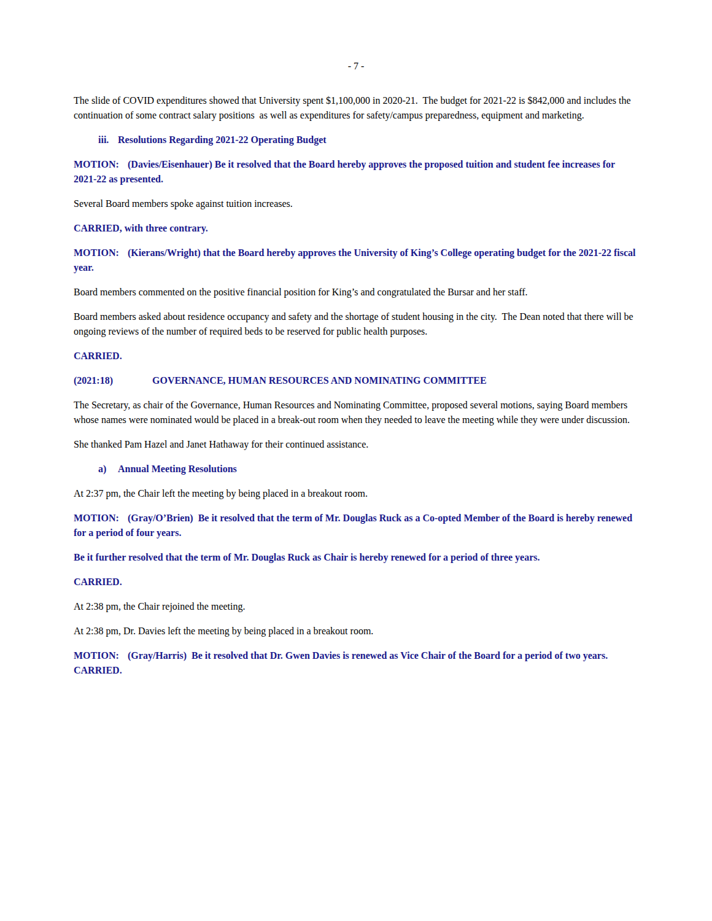- 7 -
The slide of COVID expenditures showed that University spent $1,100,000 in 2020-21. The budget for 2021-22 is $842,000 and includes the continuation of some contract salary positions as well as expenditures for safety/campus preparedness, equipment and marketing.
iii. Resolutions Regarding 2021-22 Operating Budget
MOTION:(Davies/Eisenhauer) Be it resolved that the Board hereby approves the proposed tuition and student fee increases for 2021-22 as presented.
Several Board members spoke against tuition increases.
CARRIED, with three contrary.
MOTION:(Kierans/Wright) that the Board hereby approves the University of King’s College operating budget for the 2021-22 fiscal year.
Board members commented on the positive financial position for King’s and congratulated the Bursar and her staff.
Board members asked about residence occupancy and safety and the shortage of student housing in the city. The Dean noted that there will be ongoing reviews of the number of required beds to be reserved for public health purposes.
CARRIED.
(2021:18) GOVERNANCE, HUMAN RESOURCES AND NOMINATING COMMITTEE
The Secretary, as chair of the Governance, Human Resources and Nominating Committee, proposed several motions, saying Board members whose names were nominated would be placed in a break-out room when they needed to leave the meeting while they were under discussion.
She thanked Pam Hazel and Janet Hathaway for their continued assistance.
a) Annual Meeting Resolutions
At 2:37 pm, the Chair left the meeting by being placed in a breakout room.
MOTION:(Gray/O’Brien) Be it resolved that the term of Mr. Douglas Ruck as a Co-opted Member of the Board is hereby renewed for a period of four years.
Be it further resolved that the term of Mr. Douglas Ruck as Chair is hereby renewed for a period of three years.
CARRIED.
At 2:38 pm, the Chair rejoined the meeting.
At 2:38 pm, Dr. Davies left the meeting by being placed in a breakout room.
MOTION:(Gray/Harris) Be it resolved that Dr. Gwen Davies is renewed as Vice Chair of the Board for a period of two years. CARRIED.